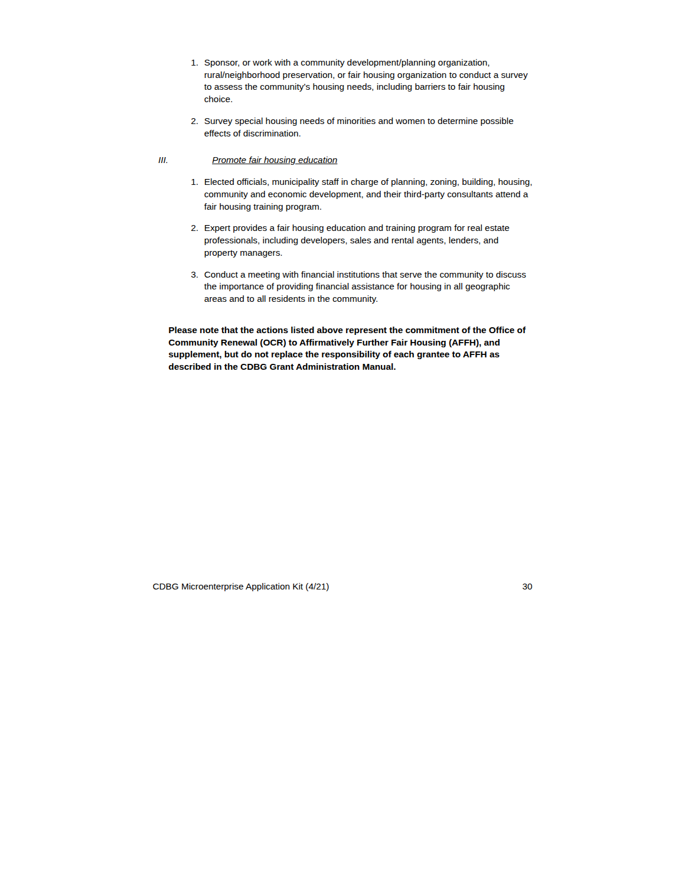Sponsor, or work with a community development/planning organization, rural/neighborhood preservation, or fair housing organization to conduct a survey to assess the community’s housing needs, including barriers to fair housing choice.
Survey special housing needs of minorities and women to determine possible effects of discrimination.
III. Promote fair housing education
Elected officials, municipality staff in charge of planning, zoning, building, housing, community and economic development, and their third-party consultants attend a fair housing training program.
Expert provides a fair housing education and training program for real estate professionals, including developers, sales and rental agents, lenders, and property managers.
Conduct a meeting with financial institutions that serve the community to discuss the importance of providing financial assistance for housing in all geographic areas and to all residents in the community.
Please note that the actions listed above represent the commitment of the Office of Community Renewal (OCR) to Affirmatively Further Fair Housing (AFFH), and supplement, but do not replace the responsibility of each grantee to AFFH as described in the CDBG Grant Administration Manual.
CDBG Microenterprise Application Kit (4/21) 30